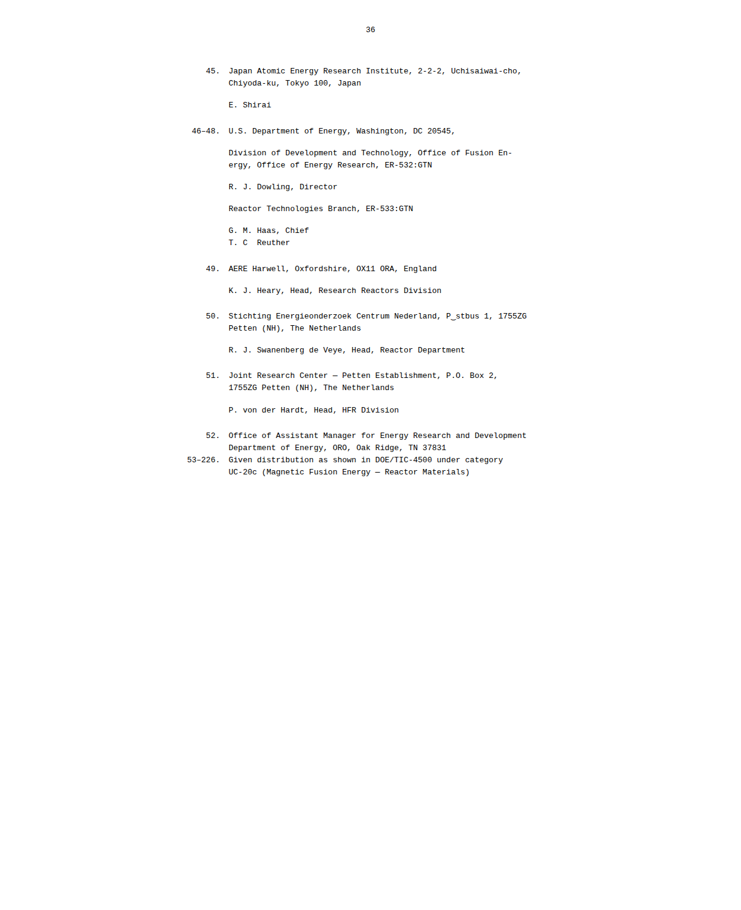36
45.
Japan Atomic Energy Research Institute, 2-2-2, Uchisaiwai-cho,
Chiyoda-ku, Tokyo 100, Japan
E. Shirai
46–48.
U.S. Department of Energy, Washington, DC 20545,
Division of Development and Technology, Office of Fusion En-
ergy, Office of Energy Research, ER-532:GTN
R. J. Dowling, Director
Reactor Technologies Branch, ER-533:GTN
G. M. Haas, Chief
T. C Reuther
49.
AERE Harwell, Oxfordshire, OX11 ORA, England
K. J. Heary, Head, Research Reactors Division
50.
Stichting Energieonderzoek Centrum Nederland, P‿stbus 1, 1755ZG
Petten (NH), The Netherlands
R. J. Swanenberg de Veye, Head, Reactor Department
51.
Joint Research Center — Petten Establishment, P.O. Box 2,
1755ZG Petten (NH), The Netherlands
P. von der Hardt, Head, HFR Division
52.
Office of Assistant Manager for Energy Research and Development
Department of Energy, ORO, Oak Ridge, TN 37831
53–226.
Given distribution as shown in DOE/TIC-4500 under category
UC-20c (Magnetic Fusion Energy — Reactor Materials)